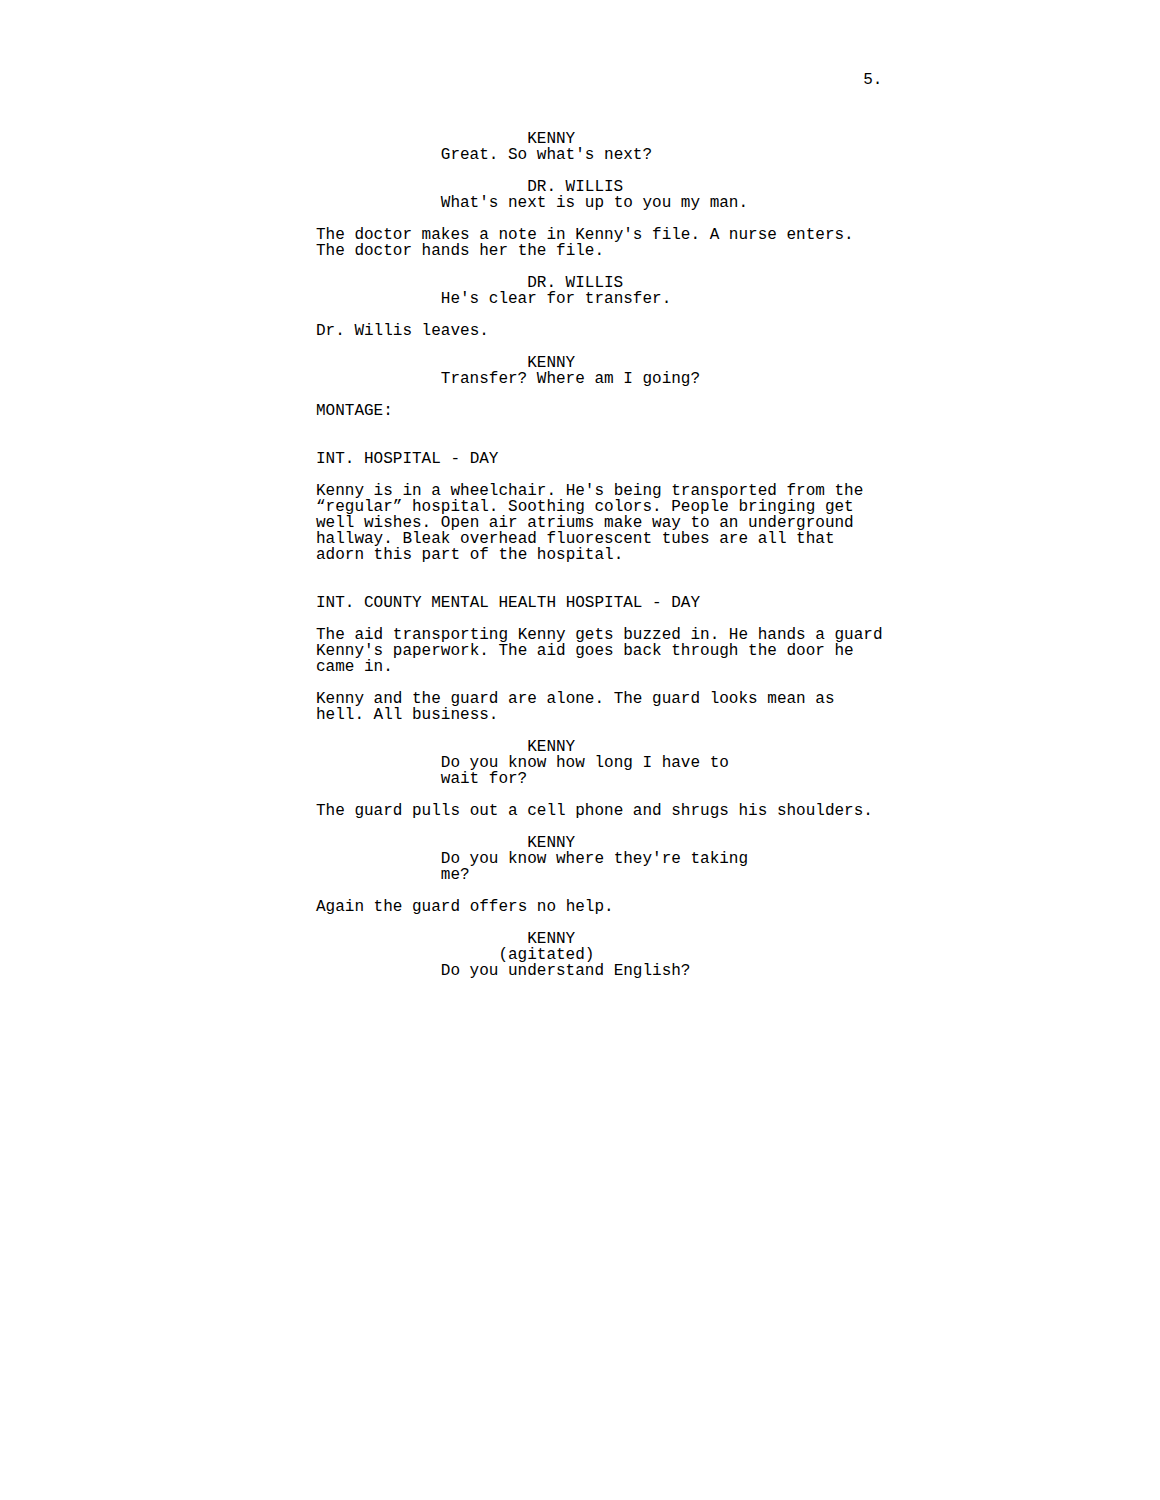5.
KENNY
Great. So what's next?
DR. WILLIS
What's next is up to you my man.
The doctor makes a note in Kenny's file. A nurse enters. The doctor hands her the file.
DR. WILLIS
He's clear for transfer.
Dr. Willis leaves.
KENNY
Transfer? Where am I going?
MONTAGE:
INT. HOSPITAL - DAY
Kenny is in a wheelchair. He's being transported from the “regular” hospital. Soothing colors. People bringing get well wishes. Open air atriums make way to an underground hallway. Bleak overhead fluorescent tubes are all that adorn this part of the hospital.
INT. COUNTY MENTAL HEALTH HOSPITAL - DAY
The aid transporting Kenny gets buzzed in. He hands a guard Kenny's paperwork. The aid goes back through the door he came in.
Kenny and the guard are alone. The guard looks mean as hell. All business.
KENNY
Do you know how long I have to wait for?
The guard pulls out a cell phone and shrugs his shoulders.
KENNY
Do you know where they're taking me?
Again the guard offers no help.
KENNY
(agitated)
Do you understand English?